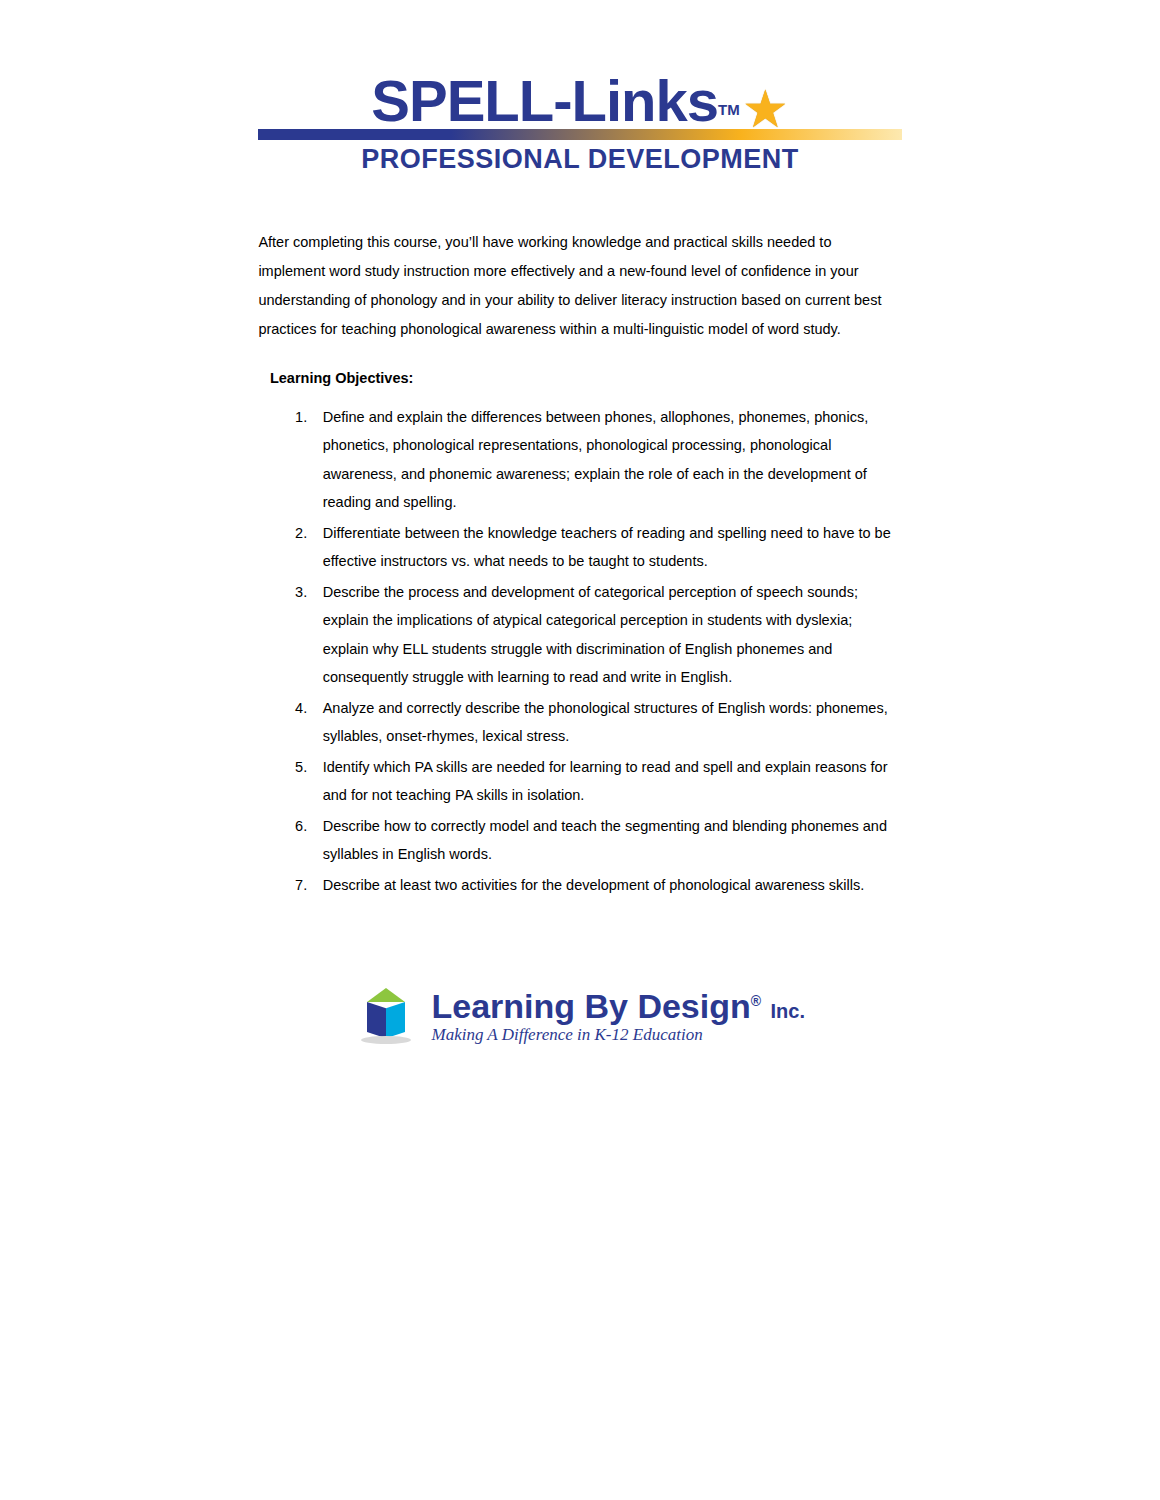SPELL-Links TM★
PROFESSIONAL DEVELOPMENT
After completing this course, you’ll have working knowledge and practical skills needed to implement word study instruction more effectively and a new-found level of confidence in your understanding of phonology and in your ability to deliver literacy instruction based on current best practices for teaching phonological awareness within a multi-linguistic model of word study.
Learning Objectives:
Define and explain the differences between phones, allophones, phonemes, phonics, phonetics, phonological representations, phonological processing, phonological awareness, and phonemic awareness; explain the role of each in the development of reading and spelling.
Differentiate between the knowledge teachers of reading and spelling need to have to be effective instructors vs. what needs to be taught to students.
Describe the process and development of categorical perception of speech sounds; explain the implications of atypical categorical perception in students with dyslexia; explain why ELL students struggle with discrimination of English phonemes and consequently struggle with learning to read and write in English.
Analyze and correctly describe the phonological structures of English words: phonemes, syllables, onset-rhymes, lexical stress.
Identify which PA skills are needed for learning to read and spell and explain reasons for and for not teaching PA skills in isolation.
Describe how to correctly model and teach the segmenting and blending phonemes and syllables in English words.
Describe at least two activities for the development of phonological awareness skills.
Learning By Design® Inc.
Making A Difference in K-12 Education